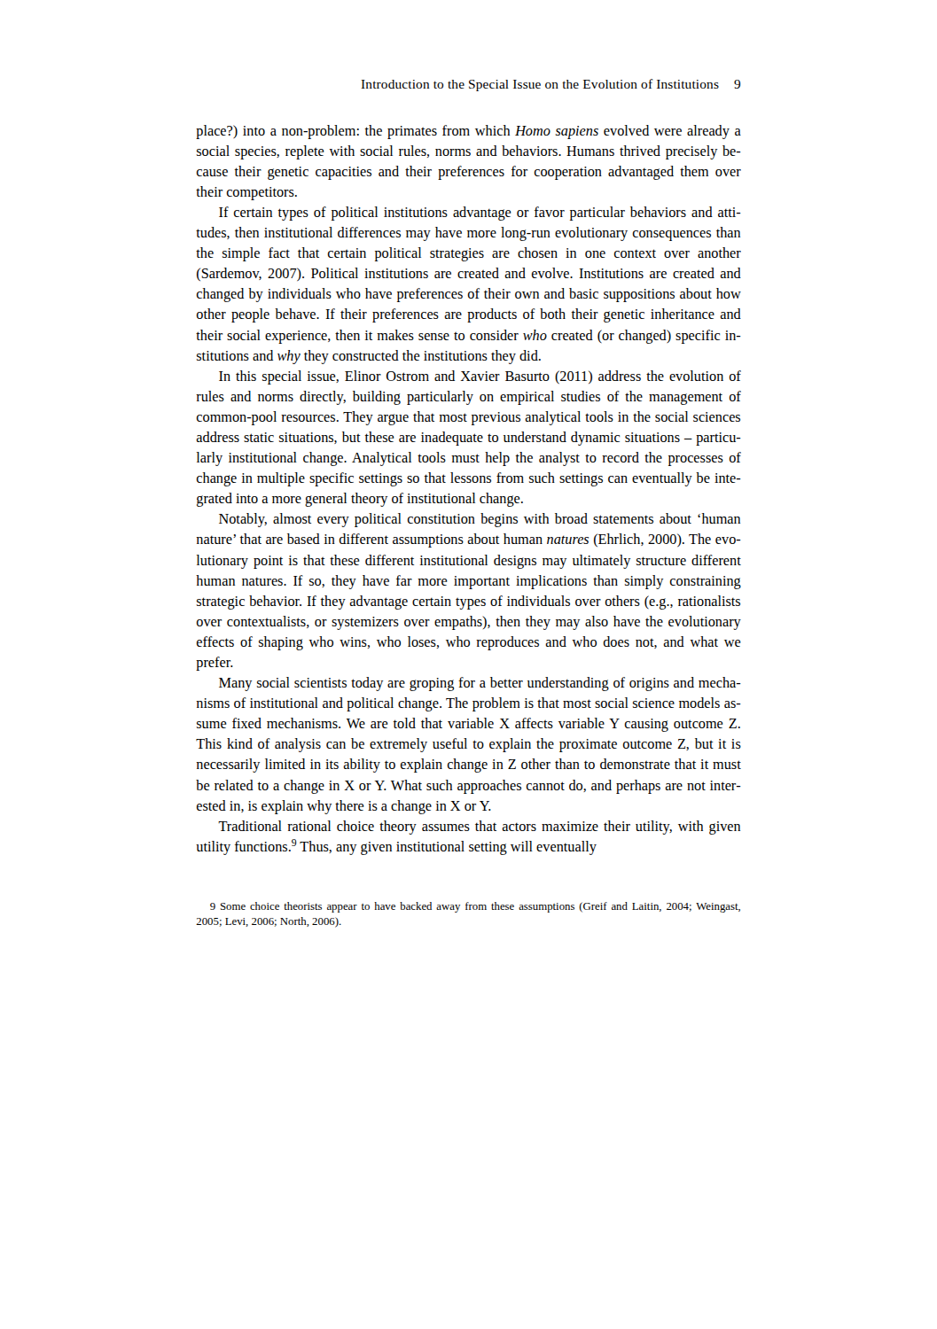Introduction to the Special Issue on the Evolution of Institutions9
place?) into a non-problem: the primates from which Homo sapiens evolved were already a social species, replete with social rules, norms and behaviors. Humans thrived precisely because their genetic capacities and their preferences for cooperation advantaged them over their competitors.
If certain types of political institutions advantage or favor particular behaviors and attitudes, then institutional differences may have more long-run evolutionary consequences than the simple fact that certain political strategies are chosen in one context over another (Sardemov, 2007). Political institutions are created and evolve. Institutions are created and changed by individuals who have preferences of their own and basic suppositions about how other people behave. If their preferences are products of both their genetic inheritance and their social experience, then it makes sense to consider who created (or changed) specific institutions and why they constructed the institutions they did.
In this special issue, Elinor Ostrom and Xavier Basurto (2011) address the evolution of rules and norms directly, building particularly on empirical studies of the management of common-pool resources. They argue that most previous analytical tools in the social sciences address static situations, but these are inadequate to understand dynamic situations – particularly institutional change. Analytical tools must help the analyst to record the processes of change in multiple specific settings so that lessons from such settings can eventually be integrated into a more general theory of institutional change.
Notably, almost every political constitution begins with broad statements about ‘human nature’ that are based in different assumptions about human natures (Ehrlich, 2000). The evolutionary point is that these different institutional designs may ultimately structure different human natures. If so, they have far more important implications than simply constraining strategic behavior. If they advantage certain types of individuals over others (e.g., rationalists over contextualists, or systemizers over empaths), then they may also have the evolutionary effects of shaping who wins, who loses, who reproduces and who does not, and what we prefer.
Many social scientists today are groping for a better understanding of origins and mechanisms of institutional and political change. The problem is that most social science models assume fixed mechanisms. We are told that variable X affects variable Y causing outcome Z. This kind of analysis can be extremely useful to explain the proximate outcome Z, but it is necessarily limited in its ability to explain change in Z other than to demonstrate that it must be related to a change in X or Y. What such approaches cannot do, and perhaps are not interested in, is explain why there is a change in X or Y.
Traditional rational choice theory assumes that actors maximize their utility, with given utility functions.9 Thus, any given institutional setting will eventually
9 Some choice theorists appear to have backed away from these assumptions (Greif and Laitin, 2004; Weingast, 2005; Levi, 2006; North, 2006).